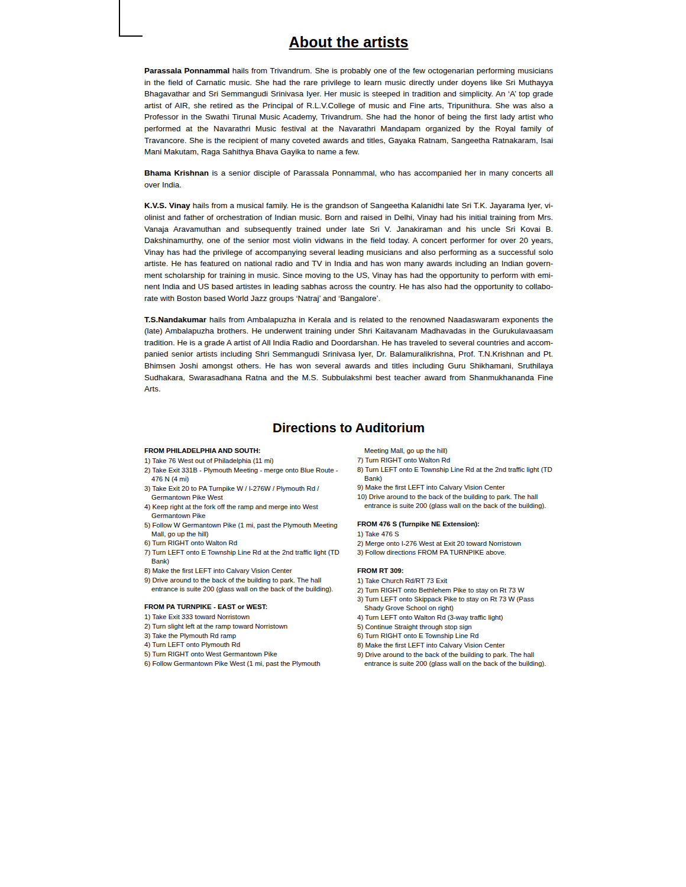About the artists
Parassala Ponnammal hails from Trivandrum. She is probably one of the few octogenarian performing musicians in the field of Carnatic music. She had the rare privilege to learn music directly under doyens like Sri Muthayya Bhagavathar and Sri Semmangudi Srinivasa Iyer. Her music is steeped in tradition and simplicity. An ‘A’ top grade artist of AIR, she retired as the Principal of R.L.V.College of music and Fine arts, Tripunithura. She was also a Professor in the Swathi Tirunal Music Academy, Trivandrum. She had the honor of being the first lady artist who performed at the Navarathri Music festival at the Navarathri Mandapam organized by the Royal family of Travancore. She is the recipient of many coveted awards and titles, Gayaka Ratnam, Sangeetha Ratnakaram, Isai Mani Makutam, Raga Sahithya Bhava Gayika to name a few.
Bhama Krishnan is a senior disciple of Parassala Ponnammal, who has accompanied her in many concerts all over India.
K.V.S. Vinay hails from a musical family. He is the grandson of Sangeetha Kalanidhi late Sri T.K. Jayarama Iyer, violinist and father of orchestration of Indian music. Born and raised in Delhi, Vinay had his initial training from Mrs. Vanaja Aravamuthan and subsequently trained under late Sri V. Janakiraman and his uncle Sri Kovai B. Dakshinamurthy, one of the senior most violin vidwans in the field today. A concert performer for over 20 years, Vinay has had the privilege of accompanying several leading musicians and also performing as a successful solo artiste. He has featured on national radio and TV in India and has won many awards including an Indian government scholarship for training in music. Since moving to the US, Vinay has had the opportunity to perform with eminent India and US based artistes in leading sabhas across the country. He has also had the opportunity to collaborate with Boston based World Jazz groups ‘Natraj’ and ‘Bangalore’.
T.S.Nandakumar hails from Ambalapuzha in Kerala and is related to the renowned Naadaswaram exponents the (late) Ambalapuzha brothers. He underwent training under Shri Kaitavanam Madhavadas in the Gurukulavaasam tradition. He is a grade A artist of All India Radio and Doordarshan. He has traveled to several countries and accompanied senior artists including Shri Semmangudi Srinivasa Iyer, Dr. Balamuralikrishna, Prof. T.N.Krishnan and Pt. Bhimsen Joshi amongst others. He has won several awards and titles including Guru Shikhamani, Sruthilaya Sudhakara, Swarasadhana Ratna and the M.S. Subbulakshmi best teacher award from Shanmukhananda Fine Arts.
Directions to Auditorium
FROM PHILADELPHIA AND SOUTH:
1) Take 76 West out of Philadelphia (11 mi)
2) Take Exit 331B - Plymouth Meeting - merge onto Blue Route - 476 N (4 mi)
3) Take Exit 20 to PA Turnpike W / I-276W / Plymouth Rd / Germantown Pike West
4) Keep right at the fork off the ramp and merge into West Germantown Pike
5) Follow W Germantown Pike (1 mi, past the Plymouth Meeting Mall, go up the hill)
6) Turn RIGHT onto Walton Rd
7) Turn LEFT onto E Township Line Rd at the 2nd traffic light (TD Bank)
8) Make the first LEFT into Calvary Vision Center
9) Drive around to the back of the building to park. The hall entrance is suite 200 (glass wall on the back of the building).
FROM PA TURNPIKE - EAST or WEST:
1) Take Exit 333 toward Norristown
2) Turn slight left at the ramp toward Norristown
3) Take the Plymouth Rd ramp
4) Turn LEFT onto Plymouth Rd
5) Turn RIGHT onto West Germantown Pike
6) Follow Germantown Pike West (1 mi, past the Plymouth
Meeting Mall, go up the hill)
7) Turn RIGHT onto Walton Rd
8) Turn LEFT onto E Township Line Rd at the 2nd traffic light (TD Bank)
9) Make the first LEFT into Calvary Vision Center
10) Drive around to the back of the building to park. The hall entrance is suite 200 (glass wall on the back of the building).
FROM 476 S (Turnpike NE Extension):
1) Take 476 S
2) Merge onto I-276 West at Exit 20 toward Norristown
3) Follow directions FROM PA TURNPIKE above.
FROM RT 309:
1) Take Church Rd/RT 73 Exit
2) Turn RIGHT onto Bethlehem Pike to stay on Rt 73 W
3) Turn LEFT onto Skippack Pike to stay on Rt 73 W (Pass Shady Grove School on right)
4) Turn LEFT onto Walton Rd (3-way traffic light)
5) Continue Straight through stop sign
6) Turn RIGHT onto E Township Line Rd
8) Make the first LEFT into Calvary Vision Center
9) Drive around to the back of the building to park. The hall entrance is suite 200 (glass wall on the back of the building).